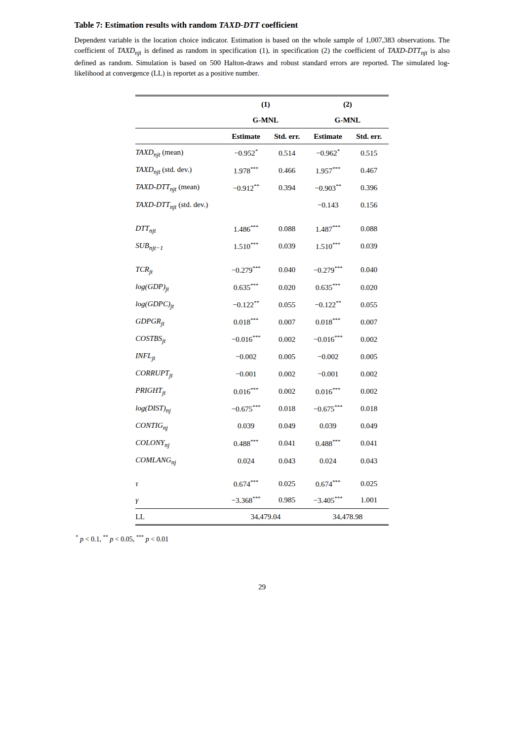Table 7: Estimation results with random TAXD-DTT coefficient
Dependent variable is the location choice indicator. Estimation is based on the whole sample of 1,007,383 observations. The coefficient of TAXDnjt is defined as random in specification (1), in specification (2) the coefficient of TAXD-DTTnjt is also defined as random. Simulation is based on 500 Halton-draws and robust standard errors are reported. The simulated log-likelihood at convergence (LL) is reportet as a positive number.
| | (1) | (2) |
| --- | --- | --- |
| | G-MNL | G-MNL |
| | Estimate | Std. err. | Estimate | Std. err. |
| TAXD njt (mean) | −0.952 * | 0.514 | −0.962 * | 0.515 |
| TAXD njt (std. dev.) | 1.978 *** | 0.466 | 1.957 *** | 0.467 |
| TAXD-DTT njt (mean) | −0.912 ** | 0.394 | −0.903 ** | 0.396 |
| TAXD-DTT njt (std. dev.) | | | −0.143 | 0.156 |
| DTT njt | 1.486 *** | 0.088 | 1.487 *** | 0.088 |
| SUB njt−1 | 1.510 *** | 0.039 | 1.510 *** | 0.039 |
| TCR jt | −0.279 *** | 0.040 | −0.279 *** | 0.040 |
| log(GDP) jt | 0.635 *** | 0.020 | 0.635 *** | 0.020 |
| log(GDPC) jt | −0.122 ** | 0.055 | −0.122 ** | 0.055 |
| GDPGR jt | 0.018 *** | 0.007 | 0.018 *** | 0.007 |
| COSTBS jt | −0.016 *** | 0.002 | −0.016 *** | 0.002 |
| INFL jt | −0.002 | 0.005 | −0.002 | 0.005 |
| CORRUPT jt | −0.001 | 0.002 | −0.001 | 0.002 |
| PRIGHT jt | 0.016 *** | 0.002 | 0.016 *** | 0.002 |
| log(DIST) nj | −0.675 *** | 0.018 | −0.675 *** | 0.018 |
| CONTIG nj | 0.039 | 0.049 | 0.039 | 0.049 |
| COLONY nj | 0.488 *** | 0.041 | 0.488 *** | 0.041 |
| COMLANG nj | 0.024 | 0.043 | 0.024 | 0.043 |
| τ | 0.674 *** | 0.025 | 0.674 *** | 0.025 |
| γ | −3.368 *** | 0.985 | −3.405 *** | 1.001 |
| LL | 34,479.04 | 34,478.98 |
* p < 0.1, ** p < 0.05, *** p < 0.01
29